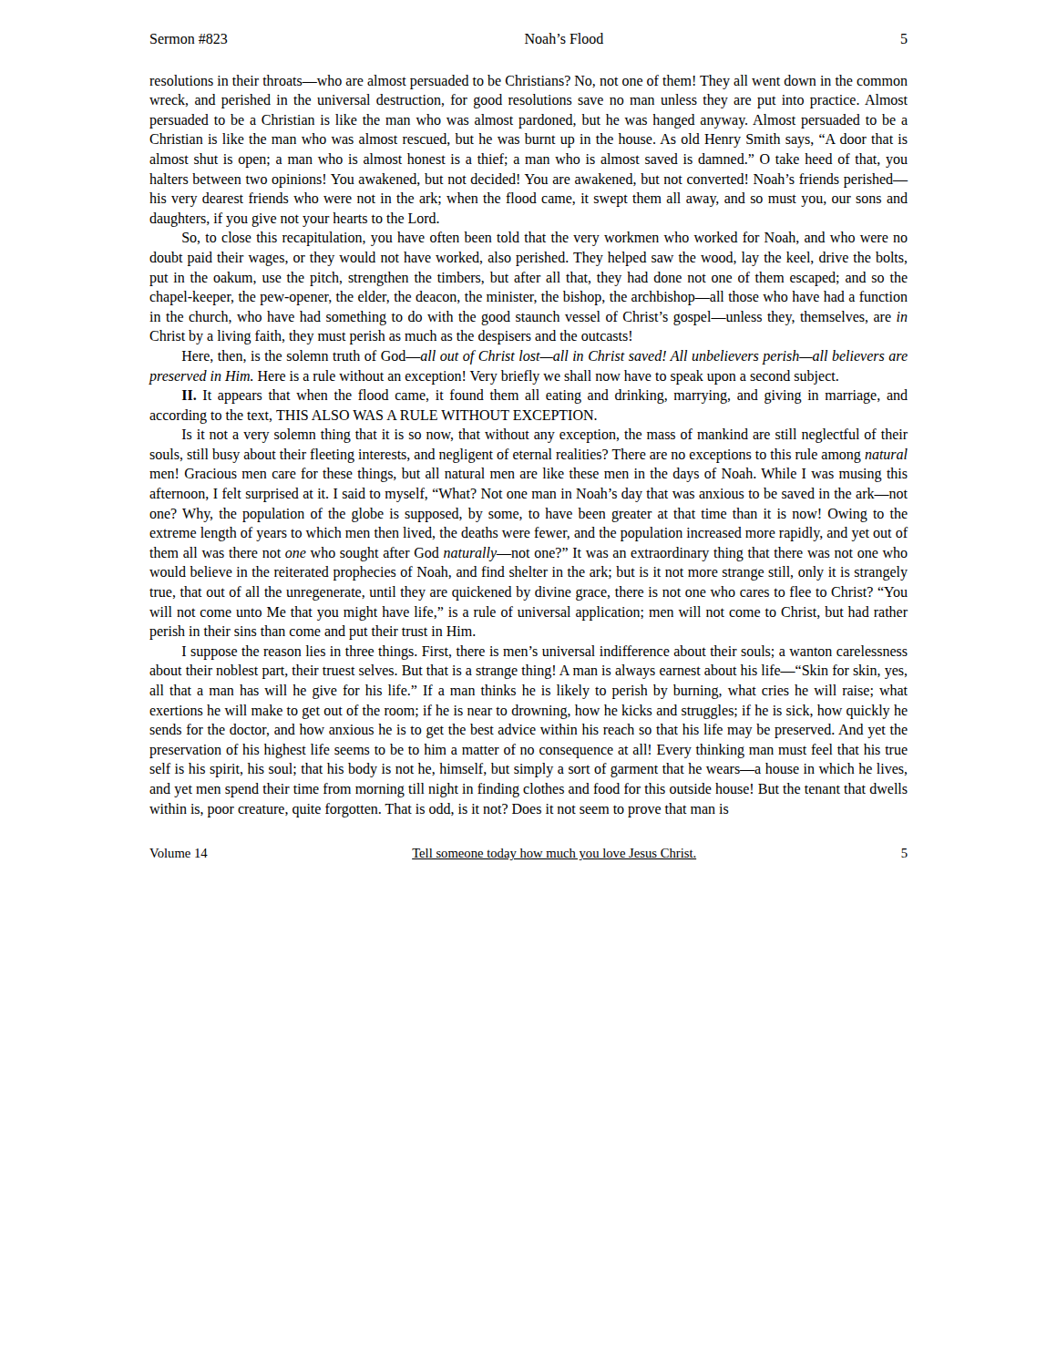Sermon #823 Noah’s Flood 5
resolutions in their throats—who are almost persuaded to be Christians? No, not one of them! They all went down in the common wreck, and perished in the universal destruction, for good resolutions save no man unless they are put into practice. Almost persuaded to be a Christian is like the man who was almost pardoned, but he was hanged anyway. Almost persuaded to be a Christian is like the man who was almost rescued, but he was burnt up in the house. As old Henry Smith says, “A door that is almost shut is open; a man who is almost honest is a thief; a man who is almost saved is damned.” O take heed of that, you halters between two opinions! You awakened, but not decided! You are awakened, but not converted! Noah’s friends perished—his very dearest friends who were not in the ark; when the flood came, it swept them all away, and so must you, our sons and daughters, if you give not your hearts to the Lord.
So, to close this recapitulation, you have often been told that the very workmen who worked for Noah, and who were no doubt paid their wages, or they would not have worked, also perished. They helped saw the wood, lay the keel, drive the bolts, put in the oakum, use the pitch, strengthen the timbers, but after all that, they had done not one of them escaped; and so the chapel-keeper, the pew-opener, the elder, the deacon, the minister, the bishop, the archbishop—all those who have had a function in the church, who have had something to do with the good staunch vessel of Christ’s gospel—unless they, themselves, are in Christ by a living faith, they must perish as much as the despisers and the outcasts!
Here, then, is the solemn truth of God—all out of Christ lost—all in Christ saved! All unbelievers perish—all believers are preserved in Him. Here is a rule without an exception! Very briefly we shall now have to speak upon a second subject.
II. It appears that when the flood came, it found them all eating and drinking, marrying, and giving in marriage, and according to the text, THIS ALSO WAS A RULE WITHOUT EXCEPTION.
Is it not a very solemn thing that it is so now, that without any exception, the mass of mankind are still neglectful of their souls, still busy about their fleeting interests, and negligent of eternal realities? There are no exceptions to this rule among natural men! Gracious men care for these things, but all natural men are like these men in the days of Noah. While I was musing this afternoon, I felt surprised at it. I said to myself, “What? Not one man in Noah’s day that was anxious to be saved in the ark—not one? Why, the population of the globe is supposed, by some, to have been greater at that time than it is now! Owing to the extreme length of years to which men then lived, the deaths were fewer, and the population increased more rapidly, and yet out of them all was there not one who sought after God naturally—not one?” It was an extraordinary thing that there was not one who would believe in the reiterated prophecies of Noah, and find shelter in the ark; but is it not more strange still, only it is strangely true, that out of all the unregenerate, until they are quickened by divine grace, there is not one who cares to flee to Christ? “You will not come unto Me that you might have life,” is a rule of universal application; men will not come to Christ, but had rather perish in their sins than come and put their trust in Him.
I suppose the reason lies in three things. First, there is men’s universal indifference about their souls; a wanton carelessness about their noblest part, their truest selves. But that is a strange thing! A man is always earnest about his life—“Skin for skin, yes, all that a man has will he give for his life.” If a man thinks he is likely to perish by burning, what cries he will raise; what exertions he will make to get out of the room; if he is near to drowning, how he kicks and struggles; if he is sick, how quickly he sends for the doctor, and how anxious he is to get the best advice within his reach so that his life may be preserved. And yet the preservation of his highest life seems to be to him a matter of no consequence at all! Every thinking man must feel that his true self is his spirit, his soul; that his body is not he, himself, but simply a sort of garment that he wears—a house in which he lives, and yet men spend their time from morning till night in finding clothes and food for this outside house! But the tenant that dwells within is, poor creature, quite forgotten. That is odd, is it not? Does it not seem to prove that man is
Volume 14 Tell someone today how much you love Jesus Christ. 5